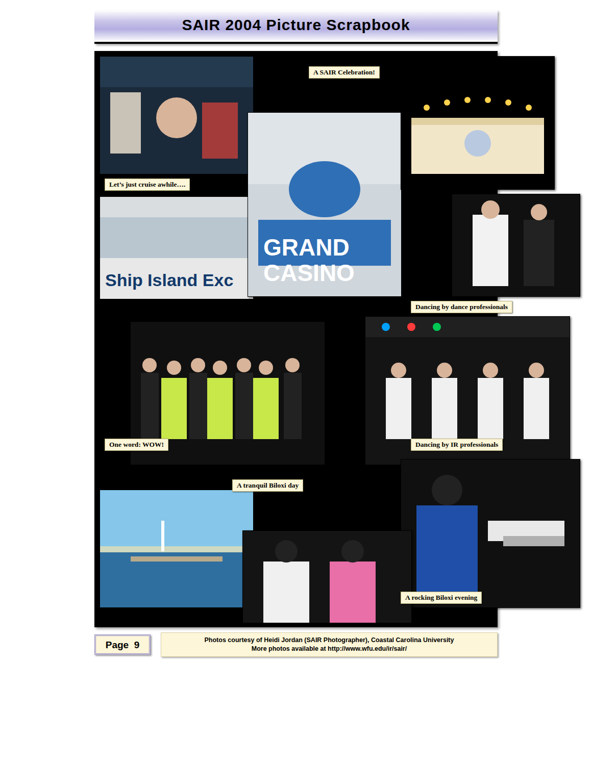SAIR 2004 Picture Scrapbook
Let’s just cruise awhile….
A SAIR Celebration!
Dancing by dance professionals
One word: WOW!
Dancing by IR professionals
A tranquil Biloxi day
A rocking Biloxi evening
Page 9
Photos courtesy of Heidi Jordan (SAIR Photographer), Coastal Carolina University
More photos available at http://www.wfu.edu/ir/sair/